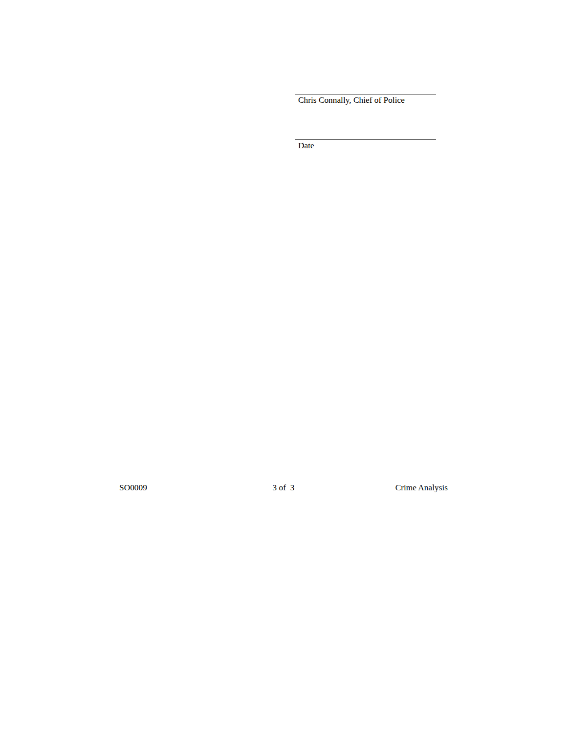Chris Connally, Chief of Police
Date
| SO0009 | 3 of 3 | Crime Analysis |